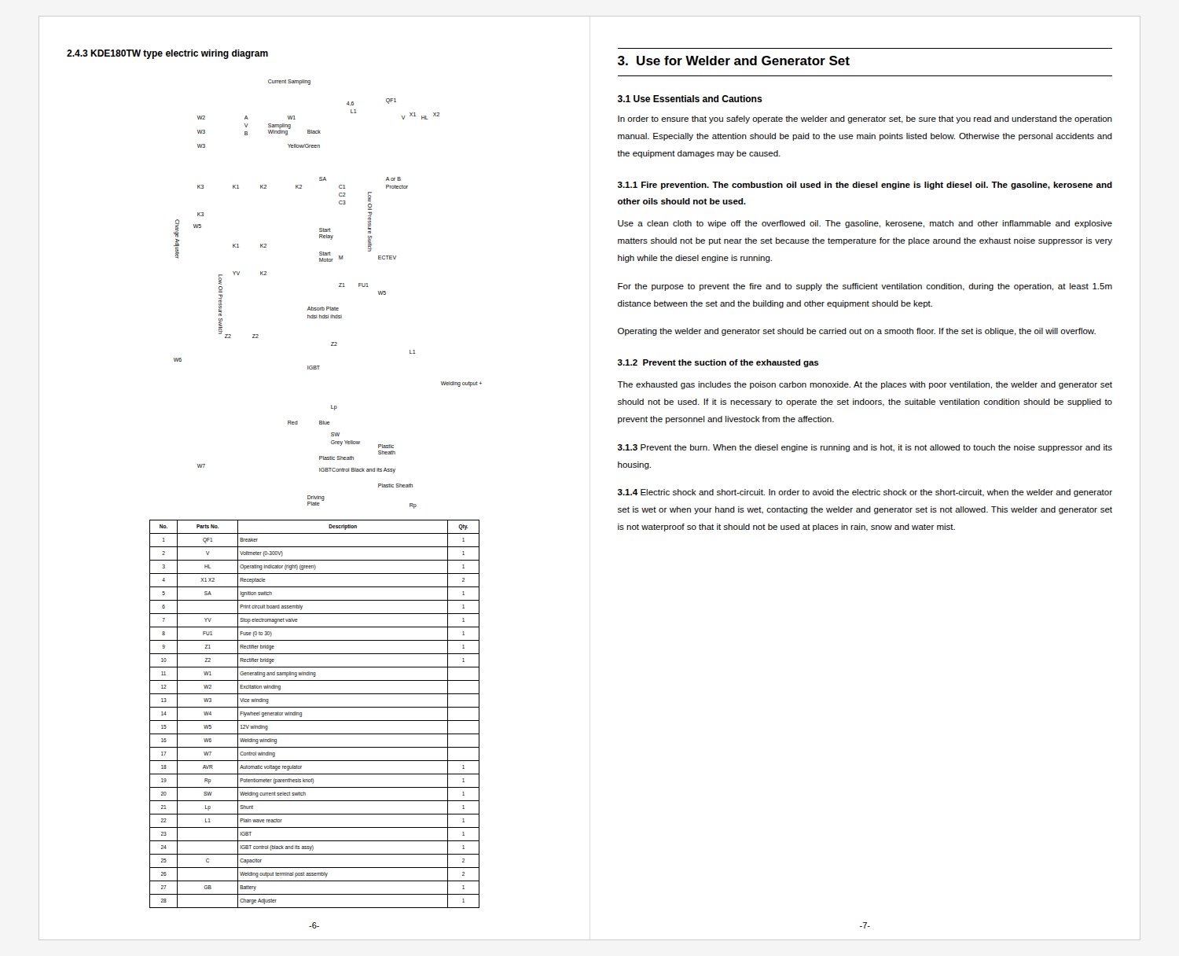2.4.3 KDE180TW type electric wiring diagram
Current Sampling QF1 4,6 X1 X2 L1 A W1 V Sampling Winding Black B W3 W2 W3 Yellow/Green V HL K3 K1 K2 K2 SA C1 C2 C3 A or B Protector Low Oil Pressure Switch K3 Charge Adjuster W5 Start Relay K1 K2 Start Motor M ECTEV YV K2 Low Oil Pressure Switch Z1 FU1 W5 Absorb Plate hdsi hdsi ihdsi Z2 Z2 Z2 L1 W6 IGBT Welding output + Lp Red Blue SW Grey Yellow Plastic Sheath Plastic Sheath W7 IGBTControl Black and its Assy Plastic Sheath Driving Plate Rp
| No. | Parts No. | Description | Qty. |
| --- | --- | --- | --- |
| 1 | QF1 | Breaker | 1 |
| 2 | V | Voltmeter (0-300V) | 1 |
| 3 | HL | Operating indicator (right) (green) | 1 |
| 4 | X1 X2 | Receptacle | 2 |
| 5 | SA | Ignition switch | 1 |
| 6 | | Print circuit board assembly | 1 |
| 7 | YV | Stop electromagnet valve | 1 |
| 8 | FU1 | Fuse (0 to 30) | 1 |
| 9 | Z1 | Rectifier bridge | 1 |
| 10 | Z2 | Rectifier bridge | 1 |
| 11 | W1 | Generating and sampling winding | |
| 12 | W2 | Excitation winding | |
| 13 | W3 | Vice winding | |
| 14 | W4 | Flywheel generator winding | |
| 15 | W5 | 12V winding | |
| 16 | W6 | Welding winding | |
| 17 | W7 | Control winding | |
| 18 | AVR | Automatic voltage regulator | 1 |
| 19 | Rp | Potentiometer (parenthesis knot) | 1 |
| 20 | SW | Welding current select switch | 1 |
| 21 | Lp | Shunt | 1 |
| 22 | L1 | Plain wave reactor | 1 |
| 23 | | IGBT | 1 |
| 24 | | IGBT control (black and its assy) | 1 |
| 25 | C | Capacitor | 2 |
| 26 | | Welding output terminal post assembly | 2 |
| 27 | GB | Battery | 1 |
| 28 | | Charge Adjuster | 1 |
-6-
3. Use for Welder and Generator Set
3.1 Use Essentials and Cautions
In order to ensure that you safely operate the welder and generator set, be sure that you read and understand the operation manual. Especially the attention should be paid to the use main points listed below. Otherwise the personal accidents and the equipment damages may be caused.
3.1.1 Fire prevention. The combustion oil used in the diesel engine is light diesel oil. The gasoline, kerosene and other oils should not be used.
Use a clean cloth to wipe off the overflowed oil. The gasoline, kerosene, match and other inflammable and explosive matters should not be put near the set because the temperature for the place around the exhaust noise suppressor is very high while the diesel engine is running.
For the purpose to prevent the fire and to supply the sufficient ventilation condition, during the operation, at least 1.5m distance between the set and the building and other equipment should be kept.
Operating the welder and generator set should be carried out on a smooth floor. If the set is oblique, the oil will overflow.
3.1.2 Prevent the suction of the exhausted gas
The exhausted gas includes the poison carbon monoxide. At the places with poor ventilation, the welder and generator set should not be used. If it is necessary to operate the set indoors, the suitable ventilation condition should be supplied to prevent the personnel and livestock from the affection.
3.1.3 Prevent the burn. When the diesel engine is running and is hot, it is not allowed to touch the noise suppressor and its housing.
3.1.4 Electric shock and short-circuit. In order to avoid the electric shock or the short-circuit, when the welder and generator set is wet or when your hand is wet, contacting the welder and generator set is not allowed. This welder and generator set is not waterproof so that it should not be used at places in rain, snow and water mist.
-7-